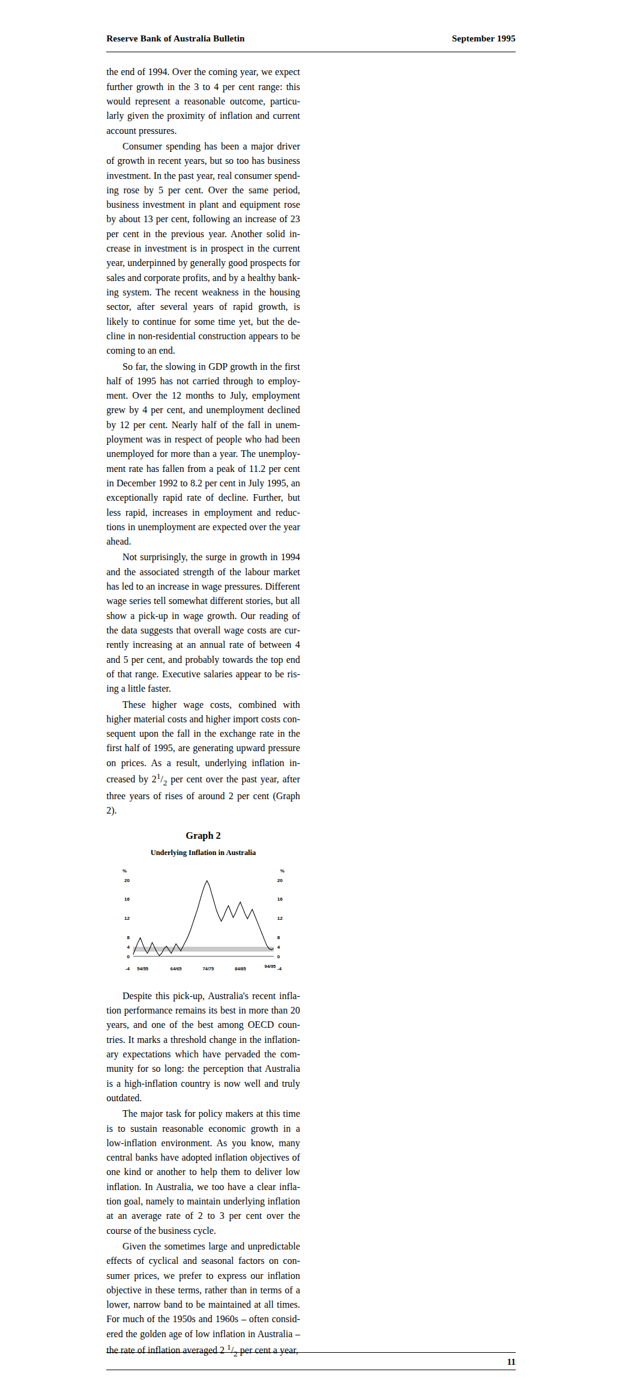Reserve Bank of Australia Bulletin
September 1995
the end of 1994. Over the coming year, we expect further growth in the 3 to 4 per cent range: this would represent a reasonable outcome, particularly given the proximity of inflation and current account pressures.
Consumer spending has been a major driver of growth in recent years, but so too has business investment. In the past year, real consumer spending rose by 5 per cent. Over the same period, business investment in plant and equipment rose by about 13 per cent, following an increase of 23 per cent in the previous year. Another solid increase in investment is in prospect in the current year, underpinned by generally good prospects for sales and corporate profits, and by a healthy banking system. The recent weakness in the housing sector, after several years of rapid growth, is likely to continue for some time yet, but the decline in non-residential construction appears to be coming to an end.
So far, the slowing in GDP growth in the first half of 1995 has not carried through to employment. Over the 12 months to July, employment grew by 4 per cent, and unemployment declined by 12 per cent. Nearly half of the fall in unemployment was in respect of people who had been unemployed for more than a year. The unemployment rate has fallen from a peak of 11.2 per cent in December 1992 to 8.2 per cent in July 1995, an exceptionally rapid rate of decline. Further, but less rapid, increases in employment and reductions in unemployment are expected over the year ahead.
Not surprisingly, the surge in growth in 1994 and the associated strength of the labour market has led to an increase in wage pressures. Different wage series tell somewhat different stories, but all show a pick-up in wage growth. Our reading of the data suggests that overall wage costs are currently increasing at an annual rate of between 4 and 5 per cent, and probably towards the top end of that range. Executive salaries appear to be rising a little faster.
These higher wage costs, combined with higher material costs and higher import costs consequent upon the fall in the exchange rate in the first half of 1995, are generating upward pressure on prices. As a result, underlying inflation increased by 21/2 per cent over the past year, after three years of rises of around 2 per cent (Graph 2).
Graph 2
Underlying Inflation in Australia
% % 20 16 12 8 4 0 -4 20 16 12 8 4 0 -4 54/55 64/65 74/75 84/85 94/95
Despite this pick-up, Australia's recent inflation performance remains its best in more than 20 years, and one of the best among OECD countries. It marks a threshold change in the inflationary expectations which have pervaded the community for so long: the perception that Australia is a high-inflation country is now well and truly outdated.
The major task for policy makers at this time is to sustain reasonable economic growth in a low-inflation environment. As you know, many central banks have adopted inflation objectives of one kind or another to help them to deliver low inflation. In Australia, we too have a clear inflation goal, namely to maintain underlying inflation at an average rate of 2 to 3 per cent over the course of the business cycle.
Given the sometimes large and unpredictable effects of cyclical and seasonal factors on consumer prices, we prefer to express our inflation objective in these terms, rather than in terms of a lower, narrow band to be maintained at all times. For much of the 1950s and 1960s – often considered the golden age of low inflation in Australia – the rate of inflation averaged 2 1/2 per cent a year,
11